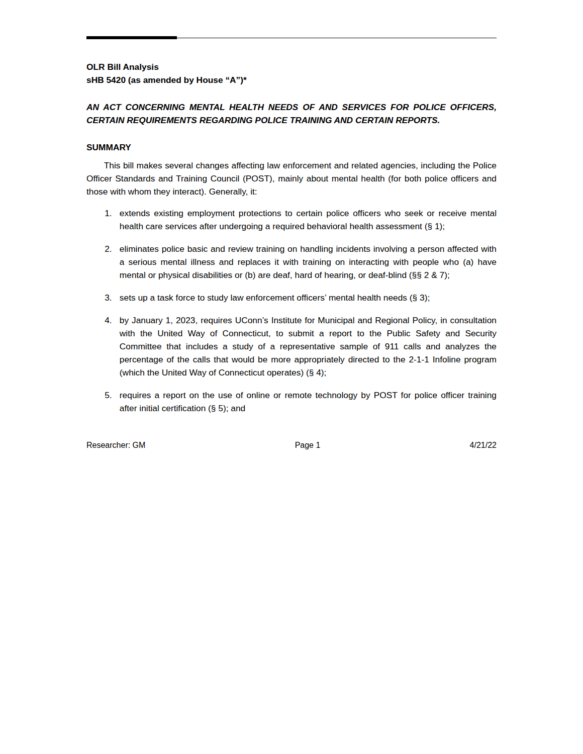OLR Bill Analysis
sHB 5420 (as amended by House “A”)*
AN ACT CONCERNING MENTAL HEALTH NEEDS OF AND SERVICES FOR POLICE OFFICERS, CERTAIN REQUIREMENTS REGARDING POLICE TRAINING AND CERTAIN REPORTS.
SUMMARY
This bill makes several changes affecting law enforcement and related agencies, including the Police Officer Standards and Training Council (POST), mainly about mental health (for both police officers and those with whom they interact). Generally, it:
extends existing employment protections to certain police officers who seek or receive mental health care services after undergoing a required behavioral health assessment (§ 1);
eliminates police basic and review training on handling incidents involving a person affected with a serious mental illness and replaces it with training on interacting with people who (a) have mental or physical disabilities or (b) are deaf, hard of hearing, or deaf-blind (§§ 2 & 7);
sets up a task force to study law enforcement officers’ mental health needs (§ 3);
by January 1, 2023, requires UConn’s Institute for Municipal and Regional Policy, in consultation with the United Way of Connecticut, to submit a report to the Public Safety and Security Committee that includes a study of a representative sample of 911 calls and analyzes the percentage of the calls that would be more appropriately directed to the 2-1-1 Infoline program (which the United Way of Connecticut operates) (§ 4);
requires a report on the use of online or remote technology by POST for police officer training after initial certification (§ 5); and
Researcher: GM
Page 1
4/21/22